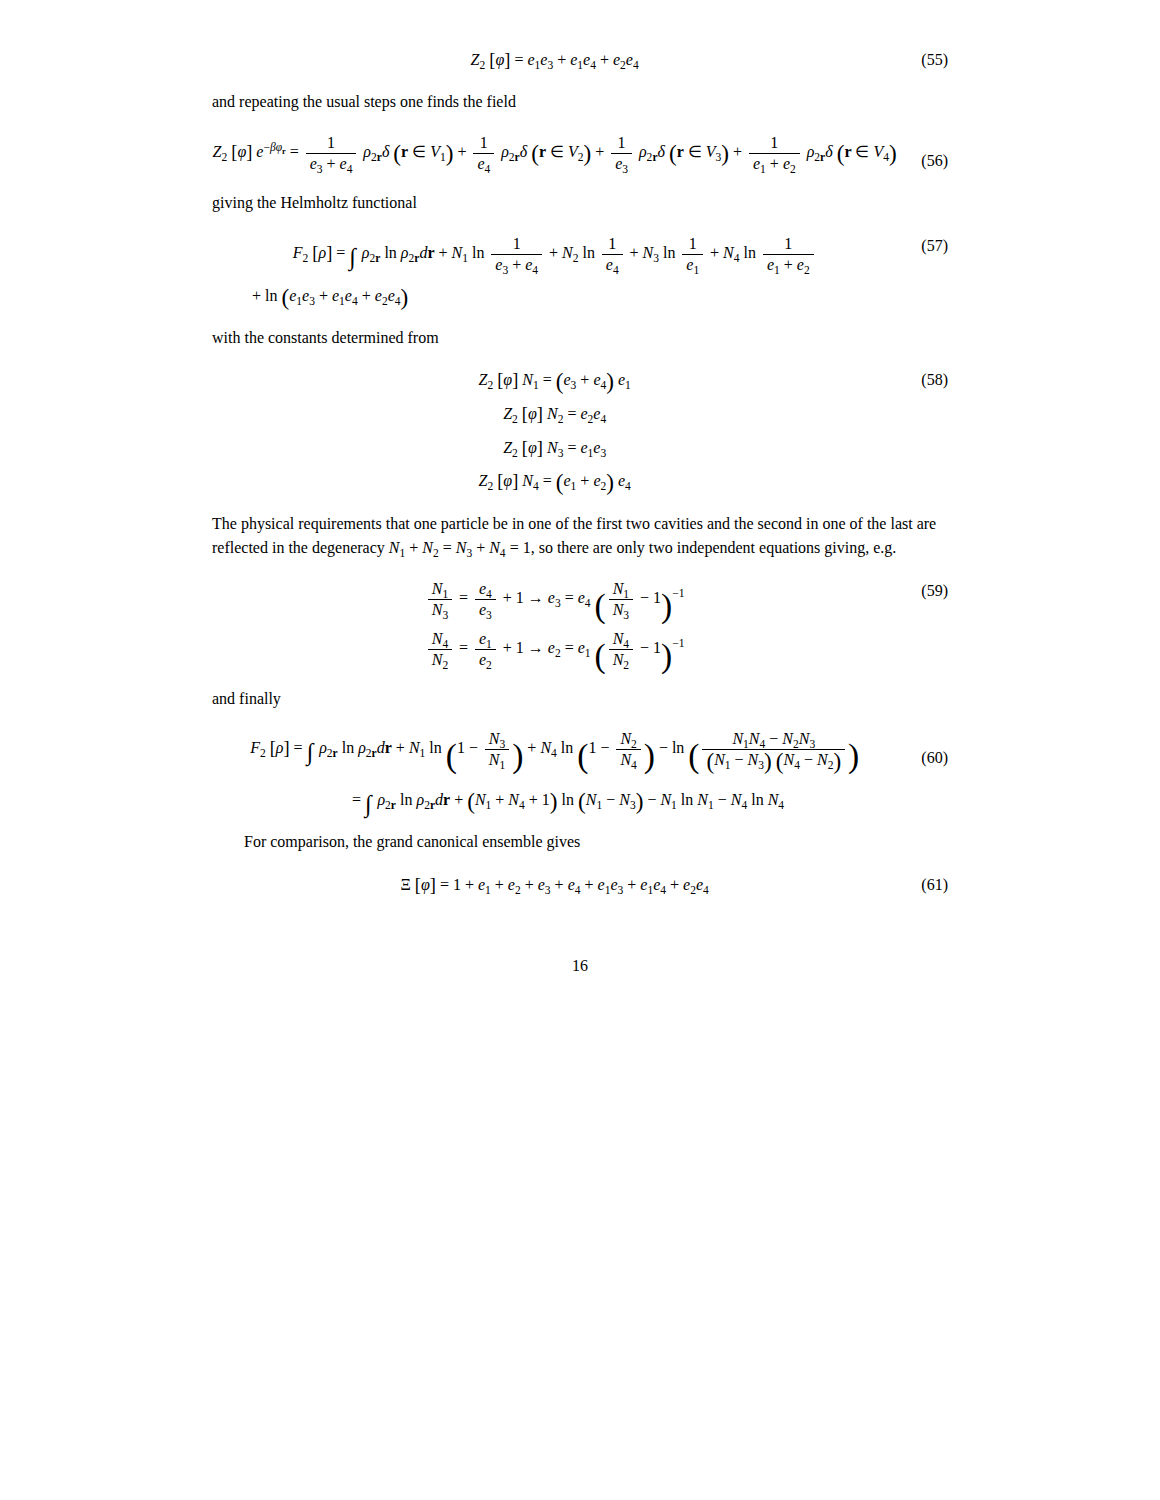Z2 [φ] = e1e3 + e1e4 + e2e4
(55)
and repeating the usual steps one finds the field
Z2 [φ] e−βφr = 1 e3 + e4 ρ2rδ (r ∈ V1) + 1 e4 ρ2rδ (r ∈ V2) + 1 e3 ρ2rδ (r ∈ V3) + 1 e1 + e2 ρ2rδ (r ∈ V4)
(56)
giving the Helmholtz functional
F2 [ρ] = ∫ ρ2r ln ρ2rdr + N1 ln 1 e3 + e4 + N2 ln 1 e4 + N3 ln 1 e1 + N4 ln 1 e1 + e2
+ ln (e1e3 + e1e4 + e2e4)
(57)
with the constants determined from
Z2 [φ] N1 = (e3 + e4) e1
Z2 [φ] N2 = e2e4
Z2 [φ] N3 = e1e3
Z2 [φ] N4 = (e1 + e2) e4
(58)
The physical requirements that one particle be in one of the first two cavities and the second in one of the last are reflected in the degeneracy N1 + N2 = N3 + N4 = 1, so there are only two independent equations giving, e.g.
N1 N3 = e4 e3 + 1 → e3 = e4 (N1 N3 − 1)−1
N4 N2 = e1 e2 + 1 → e2 = e1 (N4 N2 − 1)−1
(59)
and finally
F2 [ρ] = ∫ ρ2r ln ρ2rdr + N1 ln (1 − N3 N1) + N4 ln (1 − N2 N4) − ln (N1N4 − N2N3(N1 − N3) (N4 − N2))
(60)
= ∫ ρ2r ln ρ2rdr + (N1 + N4 + 1) ln (N1 − N3) − N1 ln N1 − N4 ln N4
For comparison, the grand canonical ensemble gives
Ξ [φ] = 1 + e1 + e2 + e3 + e4 + e1e3 + e1e4 + e2e4
(61)
16